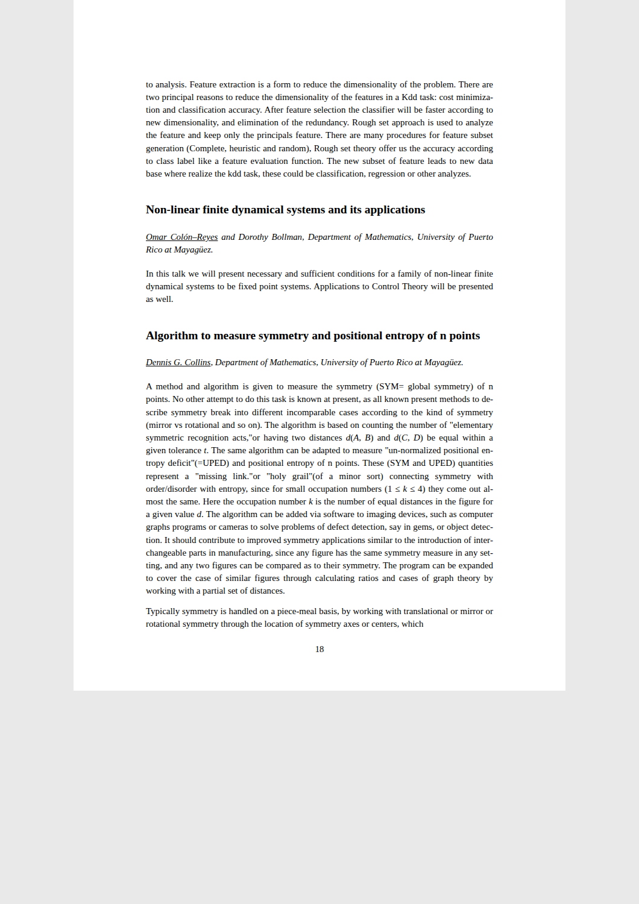to analysis. Feature extraction is a form to reduce the dimensionality of the problem. There are two principal reasons to reduce the dimensionality of the features in a Kdd task: cost minimization and classification accuracy. After feature selection the classifier will be faster according to new dimensionality, and elimination of the redundancy. Rough set approach is used to analyze the feature and keep only the principals feature. There are many procedures for feature subset generation (Complete, heuristic and random), Rough set theory offer us the accuracy according to class label like a feature evaluation function. The new subset of feature leads to new data base where realize the kdd task, these could be classification, regression or other analyzes.
Non-linear finite dynamical systems and its applications
Omar Colón–Reyes and Dorothy Bollman, Department of Mathematics, University of Puerto Rico at Mayagüez.
In this talk we will present necessary and sufficient conditions for a family of non-linear finite dynamical systems to be fixed point systems. Applications to Control Theory will be presented as well.
Algorithm to measure symmetry and positional entropy of n points
Dennis G. Collins, Department of Mathematics, University of Puerto Rico at Mayagüez.
A method and algorithm is given to measure the symmetry (SYM= global symmetry) of n points. No other attempt to do this task is known at present, as all known present methods to describe symmetry break into different incomparable cases according to the kind of symmetry (mirror vs rotational and so on). The algorithm is based on counting the number of "elementary symmetric recognition acts,"or having two distances d(A, B) and d(C, D) be equal within a given tolerance t. The same algorithm can be adapted to measure "un-normalized positional entropy deficit"(=UPED) and positional entropy of n points. These (SYM and UPED) quantities represent a "missing link."or "holy grail"(of a minor sort) connecting symmetry with order/disorder with entropy, since for small occupation numbers (1 ≤ k ≤ 4) they come out almost the same. Here the occupation number k is the number of equal distances in the figure for a given value d. The algorithm can be added via software to imaging devices, such as computer graphs programs or cameras to solve problems of defect detection, say in gems, or object detection. It should contribute to improved symmetry applications similar to the introduction of interchangeable parts in manufacturing, since any figure has the same symmetry measure in any setting, and any two figures can be compared as to their symmetry. The program can be expanded to cover the case of similar figures through calculating ratios and cases of graph theory by working with a partial set of distances.
Typically symmetry is handled on a piece-meal basis, by working with translational or mirror or rotational symmetry through the location of symmetry axes or centers, which
18